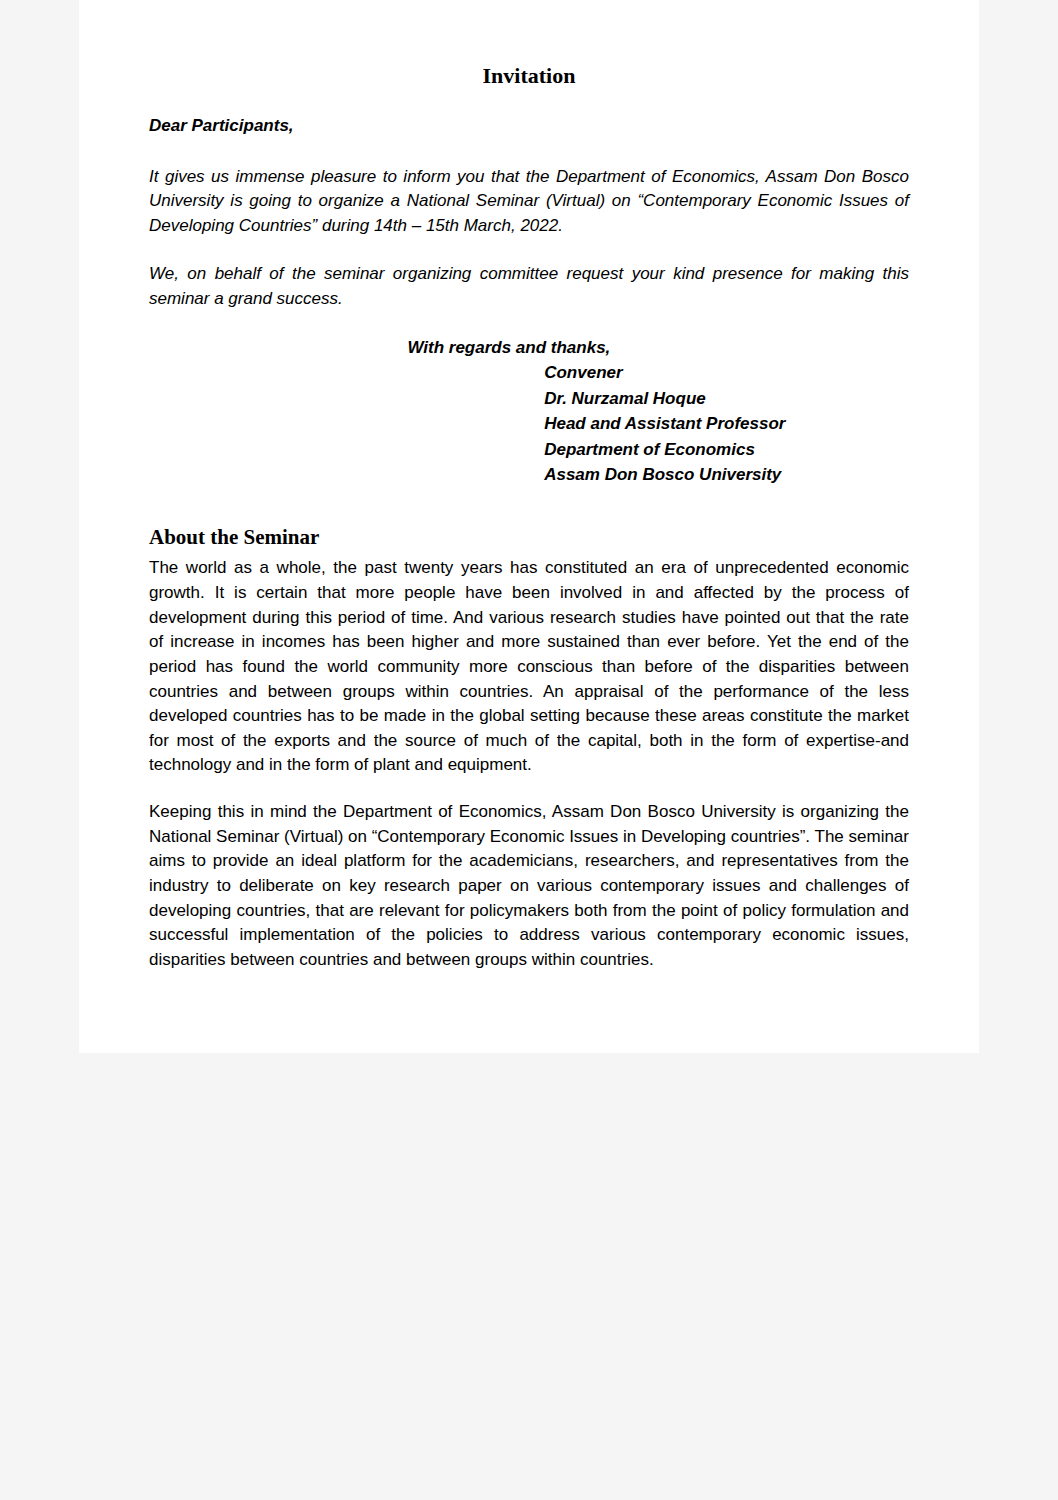Invitation
Dear Participants,
It gives us immense pleasure to inform you that the Department of Economics, Assam Don Bosco University is going to organize a National Seminar (Virtual) on “Contemporary Economic Issues of Developing Countries” during 14th – 15th March, 2022.
We, on behalf of the seminar organizing committee request your kind presence for making this seminar a grand success.
With regards and thanks,
Convener
Dr. Nurzamal Hoque
Head and Assistant Professor
Department of Economics
Assam Don Bosco University
About the Seminar
The world as a whole, the past twenty years has constituted an era of unprecedented economic growth. It is certain that more people have been involved in and affected by the process of development during this period of time. And various research studies have pointed out that the rate of increase in incomes has been higher and more sustained than ever before. Yet the end of the period has found the world community more conscious than before of the disparities between countries and between groups within countries. An appraisal of the performance of the less developed countries has to be made in the global setting because these areas constitute the market for most of the exports and the source of much of the capital, both in the form of expertise-and technology and in the form of plant and equipment.
Keeping this in mind the Department of Economics, Assam Don Bosco University is organizing the National Seminar (Virtual) on “Contemporary Economic Issues in Developing countries”. The seminar aims to provide an ideal platform for the academicians, researchers, and representatives from the industry to deliberate on key research paper on various contemporary issues and challenges of developing countries, that are relevant for policymakers both from the point of policy formulation and successful implementation of the policies to address various contemporary economic issues, disparities between countries and between groups within countries.